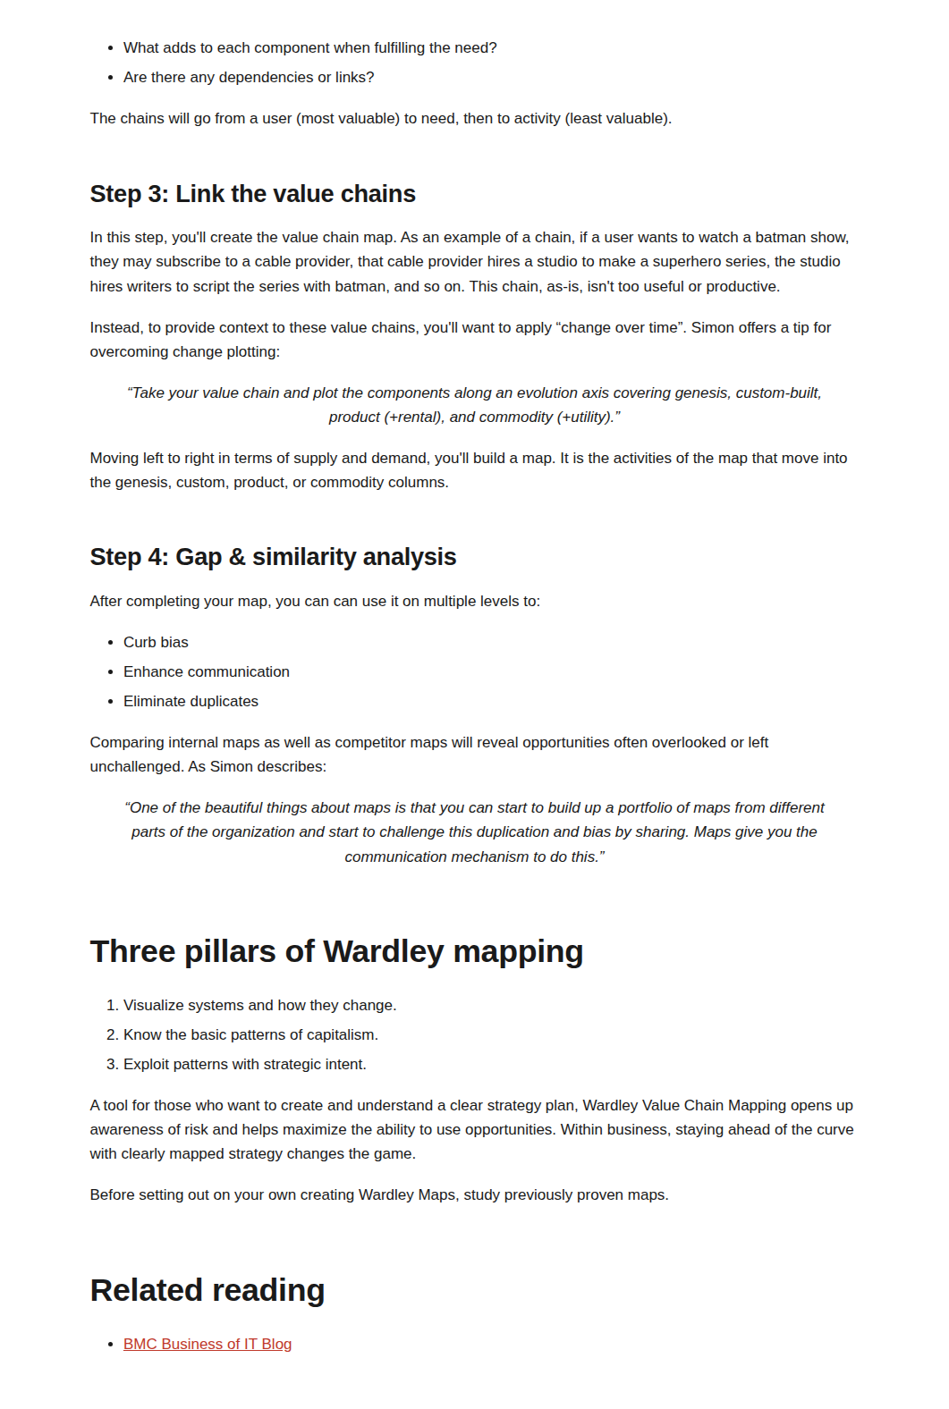What adds to each component when fulfilling the need?
Are there any dependencies or links?
The chains will go from a user (most valuable) to need, then to activity (least valuable).
Step 3: Link the value chains
In this step, you'll create the value chain map. As an example of a chain, if a user wants to watch a batman show, they may subscribe to a cable provider, that cable provider hires a studio to make a superhero series, the studio hires writers to script the series with batman, and so on. This chain, as-is, isn't too useful or productive.
Instead, to provide context to these value chains, you'll want to apply “change over time”. Simon offers a tip for overcoming change plotting:
“Take your value chain and plot the components along an evolution axis covering genesis, custom-built, product (+rental), and commodity (+utility).”
Moving left to right in terms of supply and demand, you'll build a map. It is the activities of the map that move into the genesis, custom, product, or commodity columns.
Step 4: Gap & similarity analysis
After completing your map, you can can use it on multiple levels to:
Curb bias
Enhance communication
Eliminate duplicates
Comparing internal maps as well as competitor maps will reveal opportunities often overlooked or left unchallenged. As Simon describes:
“One of the beautiful things about maps is that you can start to build up a portfolio of maps from different parts of the organization and start to challenge this duplication and bias by sharing. Maps give you the communication mechanism to do this.”
Three pillars of Wardley mapping
Visualize systems and how they change.
Know the basic patterns of capitalism.
Exploit patterns with strategic intent.
A tool for those who want to create and understand a clear strategy plan, Wardley Value Chain Mapping opens up awareness of risk and helps maximize the ability to use opportunities. Within business, staying ahead of the curve with clearly mapped strategy changes the game.
Before setting out on your own creating Wardley Maps, study previously proven maps.
Related reading
BMC Business of IT Blog